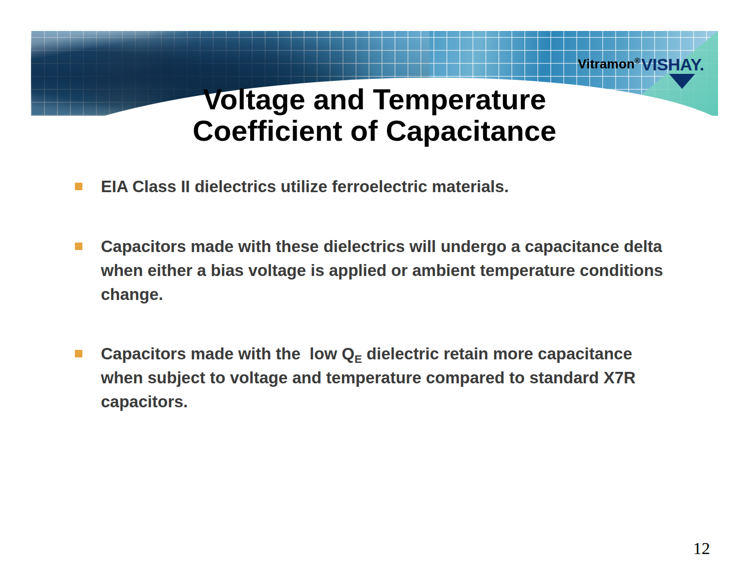Vitramon®VISHAY.
Voltage and Temperature
Coefficient of Capacitance
EIA Class II dielectrics utilize ferroelectric materials.
Capacitors made with these dielectrics will undergo a capacitance delta when either a bias voltage is applied or ambient temperature conditions change.
Capacitors made with the low QE dielectric retain more capacitance when subject to voltage and temperature compared to standard X7R capacitors.
12